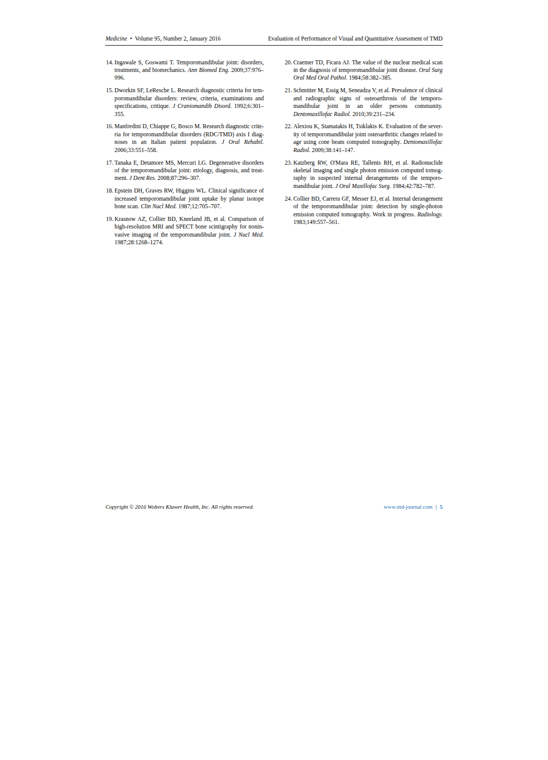Medicine • Volume 95, Number 2, January 2016
Evaluation of Performance of Visual and Quantitative Assessment of TMD
14. Ingawale S, Goswami T. Temporomandibular joint: disorders, treatments, and biomechanics. Ann Biomed Eng. 2009;37:976–996.
15. Dworkin SF, LeResche L. Research diagnostic criteria for temporomandibular disorders: review, criteria, examinations and specifications, critique. J Craniomandib Disord. 1992;6:301–355.
16. Manfredini D, Chiappe G, Bosco M. Research diagnostic criteria for temporomandibular disorders (RDC/TMD) axis I diagnoses in an Italian patient population. J Oral Rehabil. 2006;33:551–558.
17. Tanaka E, Detamore MS, Mercuri LG. Degenerative disorders of the temporomandibular joint: etiology, diagnosis, and treatment. J Dent Res. 2008;87:296–307.
18. Epstein DH, Graves RW, Higgins WL. Clinical significance of increased temporomandibular joint uptake by planar isotope bone scan. Clin Nucl Med. 1987;12:705–707.
19. Krasnow AZ, Collier BD, Kneeland JB, et al. Comparison of high-resolution MRI and SPECT bone scintigraphy for noninvasive imaging of the temporomandibular joint. J Nucl Med. 1987;28:1268–1274.
20. Craemer TD, Ficara AJ. The value of the nuclear medical scan in the diagnosis of temporomandibular joint disease. Oral Surg Oral Med Oral Pathol. 1984;58:382–385.
21. Schmitter M, Essig M, Seneadza V, et al. Prevalence of clinical and radiographic signs of osteoarthrosis of the temporomandibular joint in an older persons community. Dentomaxillofac Radiol. 2010;39:231–234.
22. Alexiou K, Stamatakis H, Tsiklakis K. Evaluation of the severity of temporomandibular joint osteoarthritic changes related to age using cone beam computed tomography. Dentomaxillofac Radiol. 2009;38:141–147.
23. Katzberg RW, O'Mara RE, Tallents RH, et al. Radionuclide skeletal imaging and single photon emission computed tomography in suspected internal derangements of the temporomandibular joint. J Oral Maxillofac Surg. 1984;42:782–787.
24. Collier BD, Carrera GF, Messer EJ, et al. Internal derangement of the temporomandibular joint: detection by single-photon emission computed tomography. Work in progress. Radiology. 1983;149:557–561.
Copyright © 2016 Wolters Kluwer Health, Inc. All rights reserved.
www.md-journal.com|5